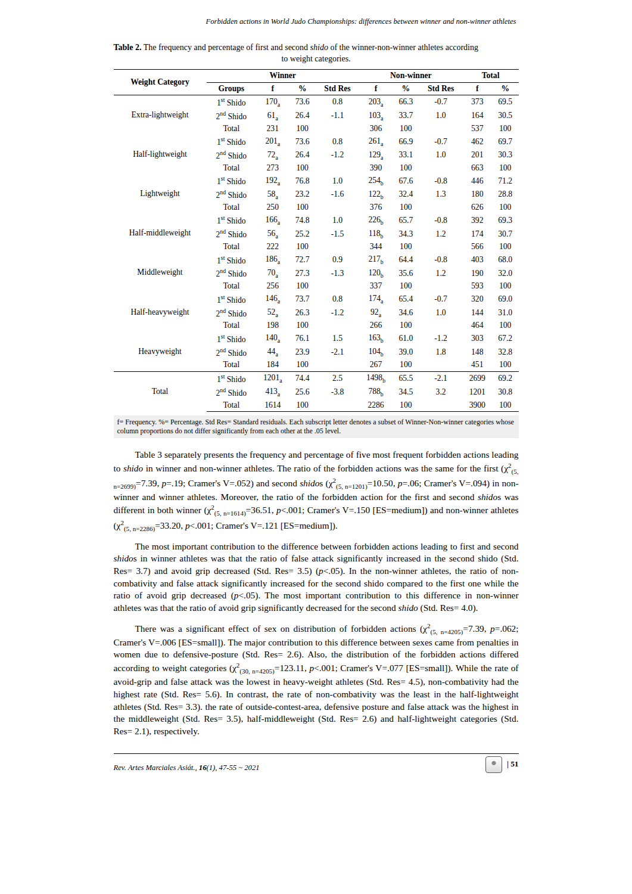Forbidden actions in World Judo Championships: differences between winner and non-winner athletes
Table 2. The frequency and percentage of first and second shido of the winner-non-winner athletes according to weight categories.
| Weight Category | Winner | Non-winner | Total |
| --- | --- | --- | --- |
| Groups | f | % | Std Res | f | % | Std Res | f | % |
| Extra-lightweight | 1 st Shido | 170 a | 73.6 | 0.8 | 203 a | 66.3 | -0.7 | 373 | 69.5 |
| 2 nd Shido | 61 a | 26.4 | -1.1 | 103 a | 33.7 | 1.0 | 164 | 30.5 |
| Total | 231 | 100 | | 306 | 100 | | 537 | 100 |
| Half-lightweight | 1 st Shido | 201 a | 73.6 | 0.8 | 261 a | 66.9 | -0.7 | 462 | 69.7 |
| 2 nd Shido | 72 a | 26.4 | -1.2 | 129 a | 33.1 | 1.0 | 201 | 30.3 |
| Total | 273 | 100 | | 390 | 100 | | 663 | 100 |
| Lightweight | 1 st Shido | 192 a | 76.8 | 1.0 | 254 b | 67.6 | -0.8 | 446 | 71.2 |
| 2 nd Shido | 58 a | 23.2 | -1.6 | 122 b | 32.4 | 1.3 | 180 | 28.8 |
| Total | 250 | 100 | | 376 | 100 | | 626 | 100 |
| Half-middleweight | 1 st Shido | 166 a | 74.8 | 1.0 | 226 b | 65.7 | -0.8 | 392 | 69.3 |
| 2 nd Shido | 56 a | 25.2 | -1.5 | 118 b | 34.3 | 1.2 | 174 | 30.7 |
| Total | 222 | 100 | | 344 | 100 | | 566 | 100 |
| Middleweight | 1 st Shido | 186 a | 72.7 | 0.9 | 217 b | 64.4 | -0.8 | 403 | 68.0 |
| 2 nd Shido | 70 a | 27.3 | -1.3 | 120 b | 35.6 | 1.2 | 190 | 32.0 |
| Total | 256 | 100 | | 337 | 100 | | 593 | 100 |
| Half-heavyweight | 1 st Shido | 146 a | 73.7 | 0.8 | 174 a | 65.4 | -0.7 | 320 | 69.0 |
| 2 nd Shido | 52 a | 26.3 | -1.2 | 92 a | 34.6 | 1.0 | 144 | 31.0 |
| Total | 198 | 100 | | 266 | 100 | | 464 | 100 |
| Heavyweight | 1 st Shido | 140 a | 76.1 | 1.5 | 163 b | 61.0 | -1.2 | 303 | 67.2 |
| 2 nd Shido | 44 a | 23.9 | -2.1 | 104 b | 39.0 | 1.8 | 148 | 32.8 |
| Total | 184 | 100 | | 267 | 100 | | 451 | 100 |
| Total | 1 st Shido | 1201 a | 74.4 | 2.5 | 1498 b | 65.5 | -2.1 | 2699 | 69.2 |
| 2 nd Shido | 413 a | 25.6 | -3.8 | 788 b | 34.5 | 3.2 | 1201 | 30.8 |
| Total | 1614 | 100 | | 2286 | 100 | | 3900 | 100 |
f= Frequency. %= Percentage. Std Res= Standard residuals. Each subscript letter denotes a subset of Winner-Non-winner categories whose column proportions do not differ significantly from each other at the .05 level.
Table 3 separately presents the frequency and percentage of five most frequent forbidden actions leading to shido in winner and non-winner athletes. The ratio of the forbidden actions was the same for the first (χ2(5, n=2699)=7.39, p=.19; Cramer's V=.052) and second shidos (χ2(5, n=1201)=10.50, p=.06; Cramer's V=.094) in non-winner and winner athletes. Moreover, the ratio of the forbidden action for the first and second shidos was different in both winner (χ2(5, n=1614)=36.51, p<.001; Cramer's V=.150 [ES=medium]) and non-winner athletes (χ2(5, n=2286)=33.20, p<.001; Cramer's V=.121 [ES=medium]).
The most important contribution to the difference between forbidden actions leading to first and second shidos in winner athletes was that the ratio of false attack significantly increased in the second shido (Std. Res= 3.7) and avoid grip decreased (Std. Res= 3.5) (p<.05). In the non-winner athletes, the ratio of non-combativity and false attack significantly increased for the second shido compared to the first one while the ratio of avoid grip decreased (p<.05). The most important contribution to this difference in non-winner athletes was that the ratio of avoid grip significantly decreased for the second shido (Std. Res= 4.0).
There was a significant effect of sex on distribution of forbidden actions (χ2(5, n=4205)=7.39, p=.062; Cramer's V=.006 [ES=small]). The major contribution to this difference between sexes came from penalties in women due to defensive-posture (Std. Res= 2.6). Also, the distribution of the forbidden actions differed according to weight categories (χ2(30, n=4205)=123.11, p<.001; Cramer's V=.077 [ES=small]). While the rate of avoid-grip and false attack was the lowest in heavy-weight athletes (Std. Res= 4.5), non-combativity had the highest rate (Std. Res= 5.6). In contrast, the rate of non-combativity was the least in the half-lightweight athletes (Std. Res= 3.3). the rate of outside-contest-area, defensive posture and false attack was the highest in the middleweight (Std. Res= 3.5), half-middleweight (Std. Res= 2.6) and half-lightweight categories (Std. Res= 2.1), respectively.
Rev. Artes Marciales Asiát., 16(1), 47-55 ~ 2021
| 51